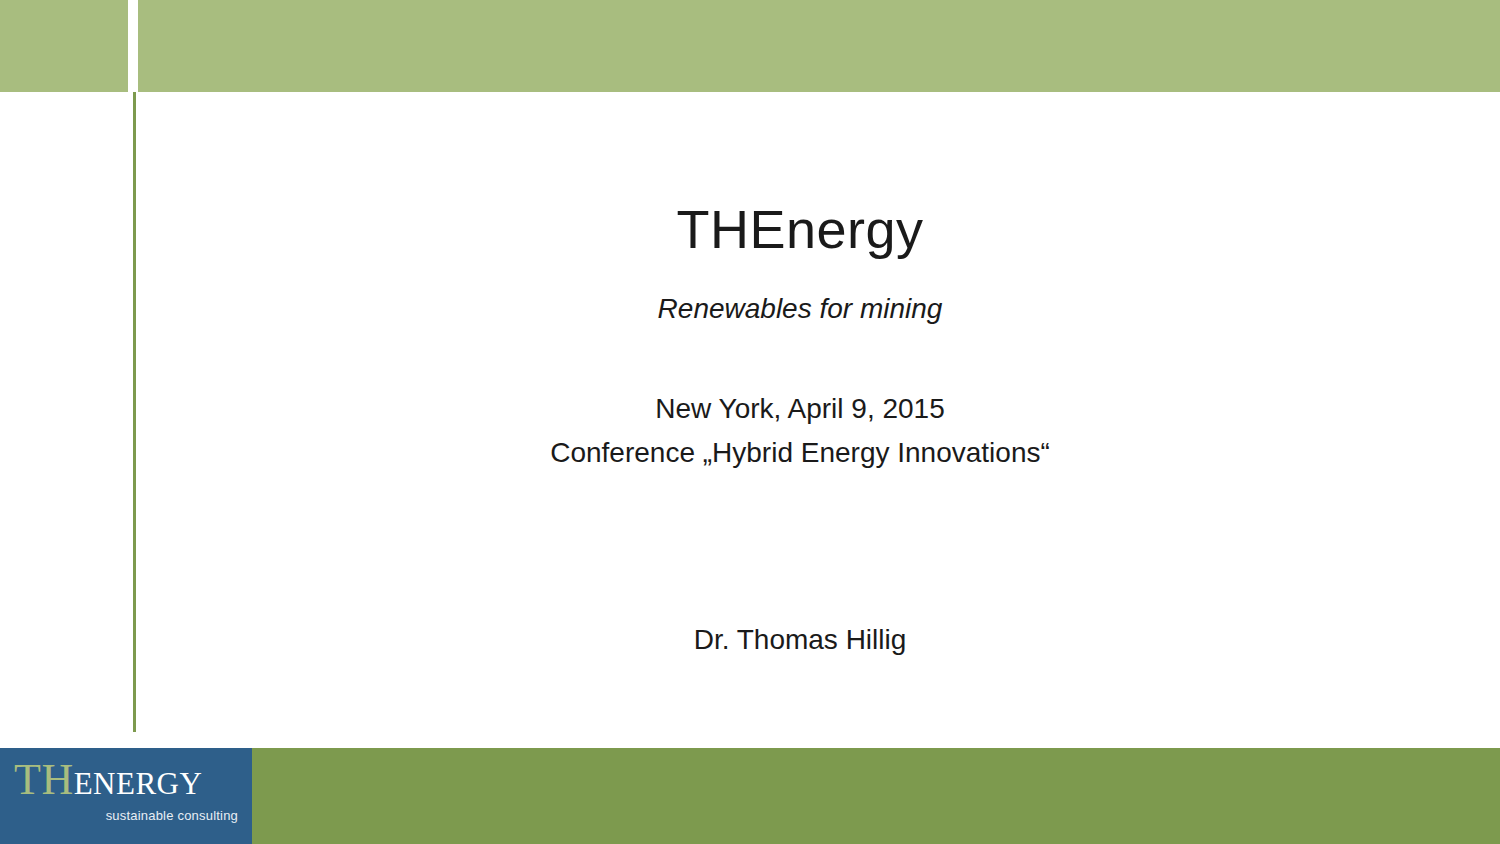THEnergy
Renewables for mining
New York, April 9, 2015
Conference „Hybrid Energy Innovations“
Dr. Thomas Hillig
TH Energy
sustainable consulting